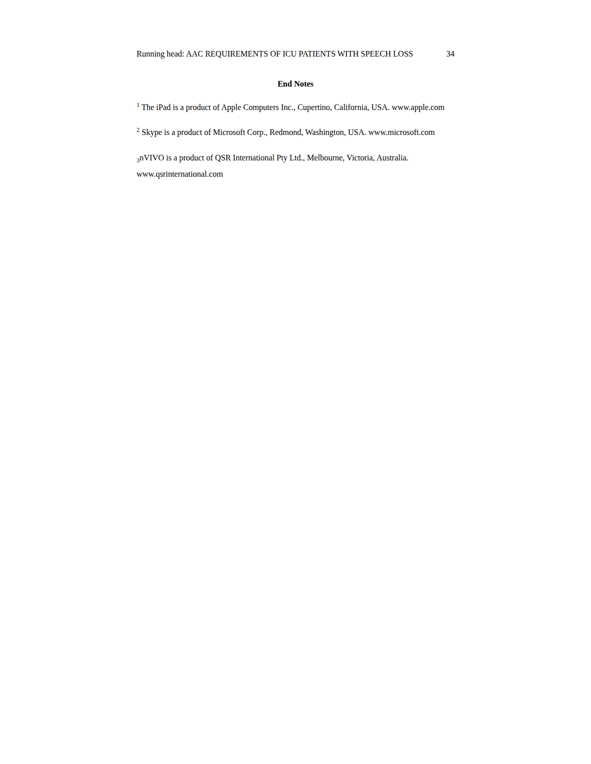Running head: AAC REQUIREMENTS OF ICU PATIENTS WITH SPEECH LOSS 34
End Notes
1 The iPad is a product of Apple Computers Inc., Cupertino, California, USA. www.apple.com
2 Skype is a product of Microsoft Corp., Redmond, Washington, USA. www.microsoft.com
3nVIVO is a product of QSR International Pty Ltd., Melbourne, Victoria, Australia. www.qsrinternational.com